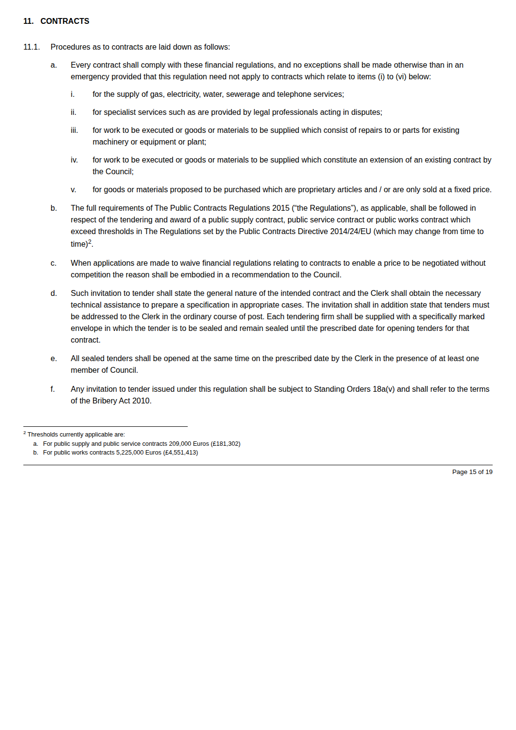11. CONTRACTS
11.1. Procedures as to contracts are laid down as follows:
a. Every contract shall comply with these financial regulations, and no exceptions shall be made otherwise than in an emergency provided that this regulation need not apply to contracts which relate to items (i) to (vi) below:
i. for the supply of gas, electricity, water, sewerage and telephone services;
ii. for specialist services such as are provided by legal professionals acting in disputes;
iii. for work to be executed or goods or materials to be supplied which consist of repairs to or parts for existing machinery or equipment or plant;
iv. for work to be executed or goods or materials to be supplied which constitute an extension of an existing contract by the Council;
v. for goods or materials proposed to be purchased which are proprietary articles and / or are only sold at a fixed price.
b. The full requirements of The Public Contracts Regulations 2015 (“the Regulations”), as applicable, shall be followed in respect of the tendering and award of a public supply contract, public service contract or public works contract which exceed thresholds in The Regulations set by the Public Contracts Directive 2014/24/EU (which may change from time to time)2.
c. When applications are made to waive financial regulations relating to contracts to enable a price to be negotiated without competition the reason shall be embodied in a recommendation to the Council.
d. Such invitation to tender shall state the general nature of the intended contract and the Clerk shall obtain the necessary technical assistance to prepare a specification in appropriate cases. The invitation shall in addition state that tenders must be addressed to the Clerk in the ordinary course of post. Each tendering firm shall be supplied with a specifically marked envelope in which the tender is to be sealed and remain sealed until the prescribed date for opening tenders for that contract.
e. All sealed tenders shall be opened at the same time on the prescribed date by the Clerk in the presence of at least one member of Council.
f. Any invitation to tender issued under this regulation shall be subject to Standing Orders 18a(v) and shall refer to the terms of the Bribery Act 2010.
2 Thresholds currently applicable are:
a. For public supply and public service contracts 209,000 Euros (£181,302)
b. For public works contracts 5,225,000 Euros (£4,551,413)
Page 15 of 19